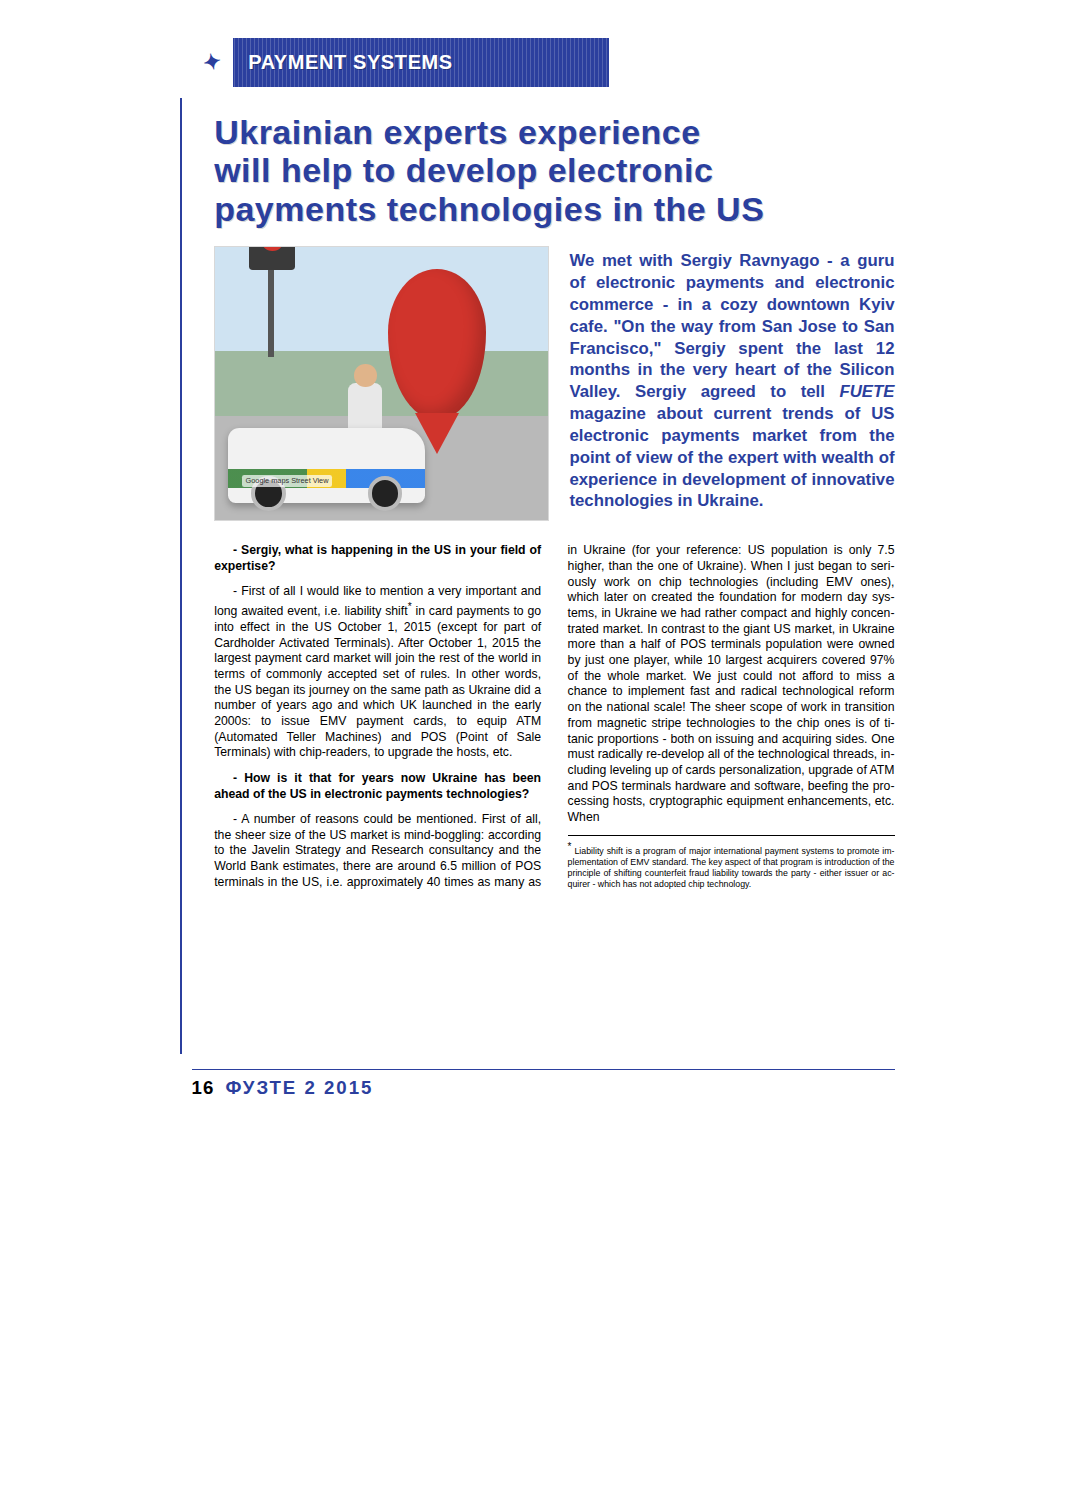✦
PAYMENT SYSTEMS
Ukrainian experts experience
will help to develop electronic
payments technologies in the US
Google maps Street View
We met with Sergiy Ravnyago - a guru of electronic payments and electronic commerce - in a cozy downtown Kyiv cafe. "On the way from San Jose to San Francisco," Sergiy spent the last 12 months in the very heart of the Silicon Valley. Sergiy agreed to tell FUETE magazine about current trends of US electronic payments market from the point of view of the expert with wealth of experience in development of innovative technologies in Ukraine.
- Sergiy, what is happening in the US in your field of expertise?
- First of all I would like to mention a very important and long awaited event, i.e. liability shift* in card payments to go into effect in the US October 1, 2015 (except for part of Cardholder Activated Terminals). After October 1, 2015 the largest payment card market will join the rest of the world in terms of commonly accepted set of rules. In other words, the US began its journey on the same path as Ukraine did a number of years ago and which UK launched in the early 2000s: to issue EMV payment cards, to equip ATM (Automated Teller Machines) and POS (Point of Sale Terminals) with chip-readers, to upgrade the hosts, etc.
- How is it that for years now Ukraine has been ahead of the US in electronic payments technologies?
- A number of reasons could be mentioned. First of all, the sheer size of the US market is mind-boggling: according to the Javelin Strategy and Research consultancy and the World Bank estimates, there are around 6.5 million of POS terminals in the US, i.e. approximately 40 times as many as in Ukraine (for your reference: US population is only 7.5 higher, than the one of Ukraine). When I just began to seriously work on chip technologies (including EMV ones), which later on created the foundation for modern day systems, in Ukraine we had rather compact and highly concentrated market. In contrast to the giant US market, in Ukraine more than a half of POS terminals population were owned by just one player, while 10 largest acquirers covered 97% of the whole market. We just could not afford to miss a chance to implement fast and radical technological reform on the national scale! The sheer scope of work in transition from magnetic stripe technologies to the chip ones is of titanic proportions - both on issuing and acquiring sides. One must radically re-develop all of the technological threads, including leveling up of cards personalization, upgrade of ATM and POS terminals hardware and software, beefing the processing hosts, cryptographic equipment enhancements, etc. When
* Liability shift is a program of major international payment systems to promote implementation of EMV standard. The key aspect of that program is introduction of the principle of shifting counterfeit fraud liability towards the party - either issuer or acquirer - which has not adopted chip technology.
16 ФУЗТЕ 2 2015